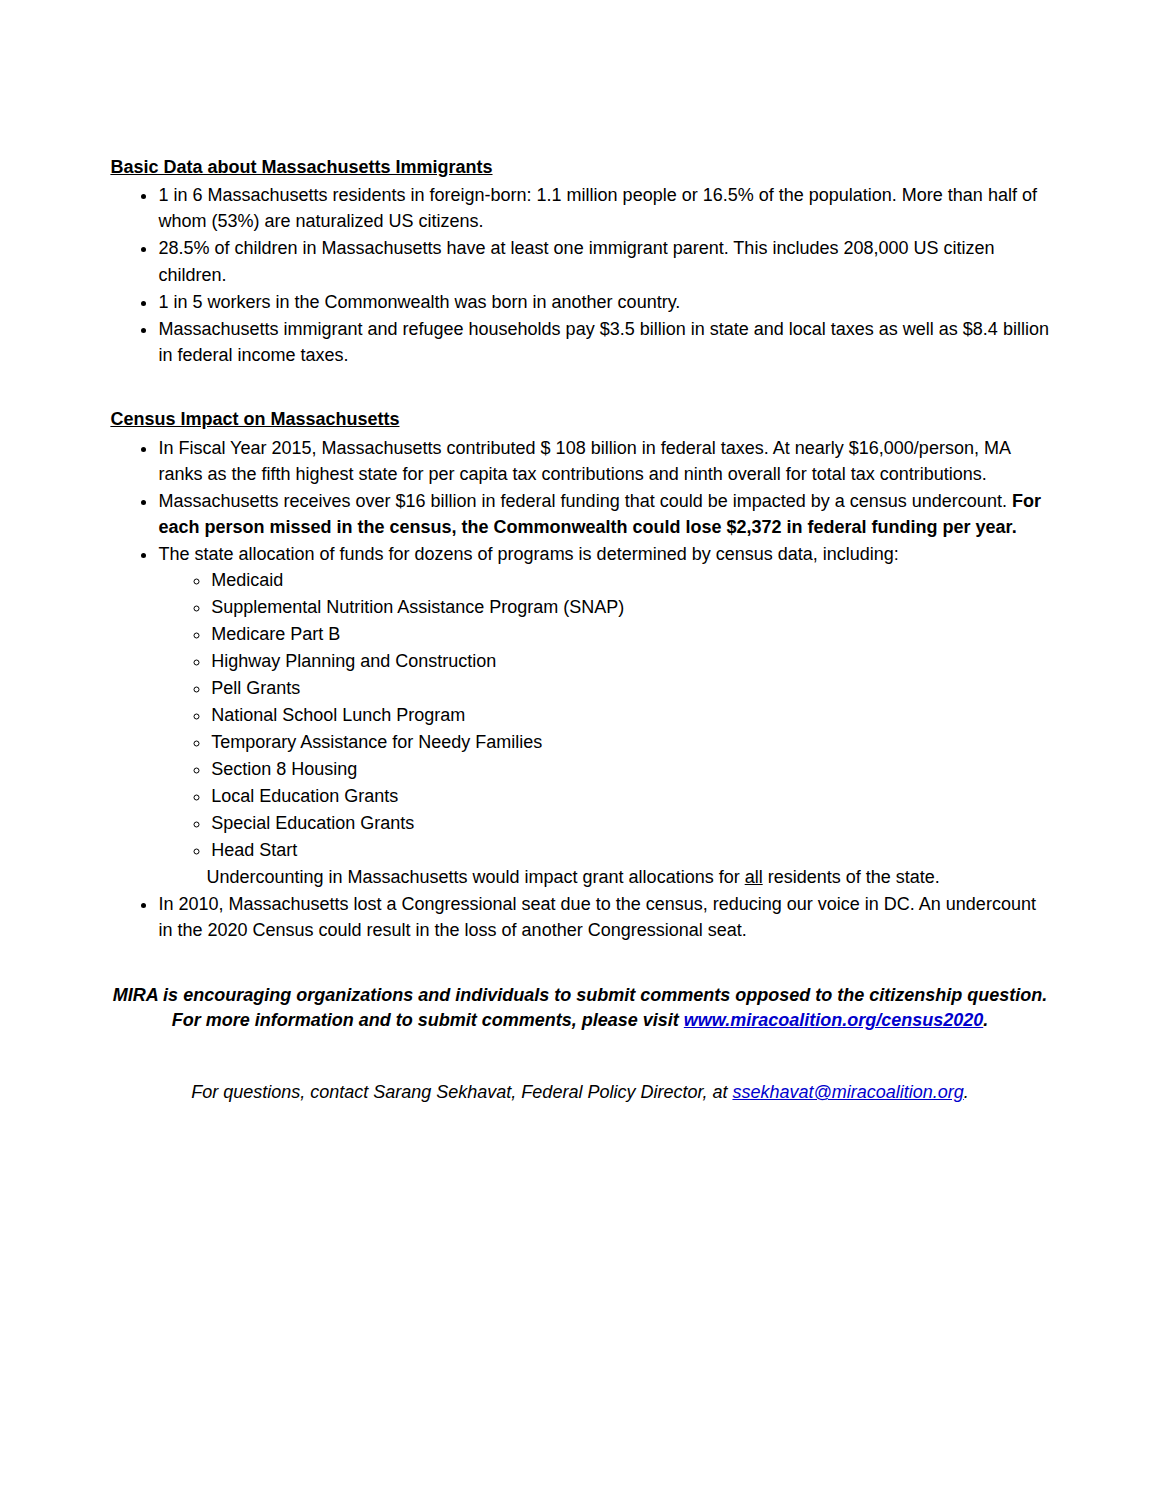Basic Data about Massachusetts Immigrants
1 in 6 Massachusetts residents in foreign-born: 1.1 million people or 16.5% of the population. More than half of whom (53%) are naturalized US citizens.
28.5% of children in Massachusetts have at least one immigrant parent. This includes 208,000 US citizen children.
1 in 5 workers in the Commonwealth was born in another country.
Massachusetts immigrant and refugee households pay $3.5 billion in state and local taxes as well as $8.4 billion in federal income taxes.
Census Impact on Massachusetts
In Fiscal Year 2015, Massachusetts contributed $ 108 billion in federal taxes. At nearly $16,000/person, MA ranks as the fifth highest state for per capita tax contributions and ninth overall for total tax contributions.
Massachusetts receives over $16 billion in federal funding that could be impacted by a census undercount. For each person missed in the census, the Commonwealth could lose $2,372 in federal funding per year.
The state allocation of funds for dozens of programs is determined by census data, including:
Medicaid
Supplemental Nutrition Assistance Program (SNAP)
Medicare Part B
Highway Planning and Construction
Pell Grants
National School Lunch Program
Temporary Assistance for Needy Families
Section 8 Housing
Local Education Grants
Special Education Grants
Head Start
Undercounting in Massachusetts would impact grant allocations for all residents of the state.
In 2010, Massachusetts lost a Congressional seat due to the census, reducing our voice in DC. An undercount in the 2020 Census could result in the loss of another Congressional seat.
MIRA is encouraging organizations and individuals to submit comments opposed to the citizenship question. For more information and to submit comments, please visit www.miracoalition.org/census2020.
For questions, contact Sarang Sekhavat, Federal Policy Director, at ssekhavat@miracoalition.org.